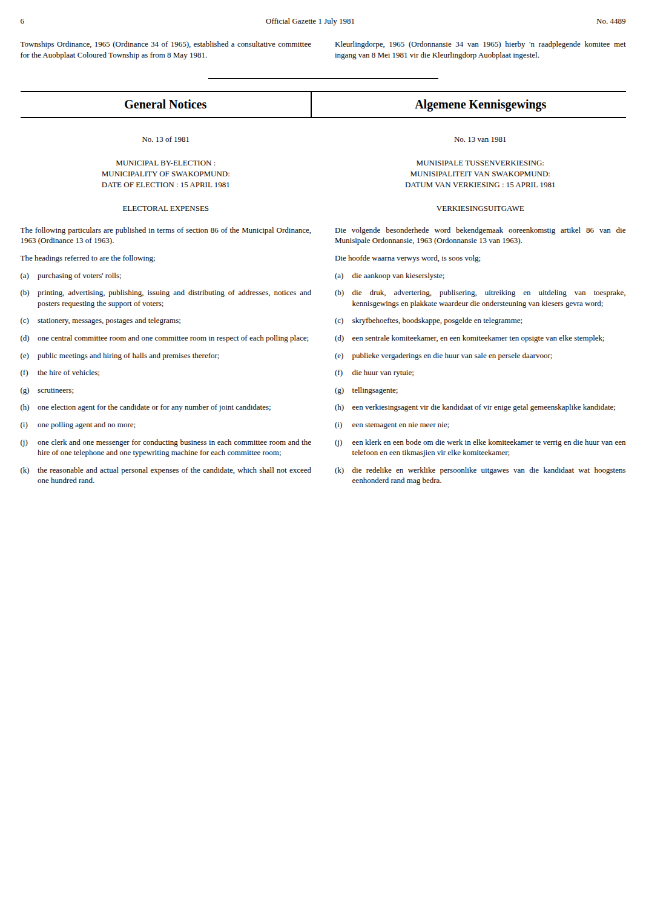6 Official Gazette 1 July 1981 No. 4489
Townships Ordinance, 1965 (Ordinance 34 of 1965), established a consultative committee for the Auobplaat Coloured Township as from 8 May 1981.
Kleurlingdorpe, 1965 (Ordonnansie 34 van 1965) hierby 'n raadplegende komitee met ingang van 8 Mei 1981 vir die Kleurlingdorp Auobplaat ingestel.
General Notices
Algemene Kennisgewings
No. 13 of 1981
MUNICIPAL BY-ELECTION :
MUNICIPALITY OF SWAKOPMUND:
DATE OF ELECTION : 15 APRIL 1981
ELECTORAL EXPENSES
The following particulars are published in terms of section 86 of the Municipal Ordinance, 1963 (Ordinance 13 of 1963).
The headings referred to are the following;
(a) purchasing of voters' rolls;
(b) printing, advertising, publishing, issuing and distributing of addresses, notices and posters requesting the support of voters;
(c) stationery, messages, postages and telegrams;
(d) one central committee room and one committee room in respect of each polling place;
(e) public meetings and hiring of halls and premises therefor;
(f) the hire of vehicles;
(g) scrutineers;
(h) one election agent for the candidate or for any number of joint candidates;
(i) one polling agent and no more;
(j) one clerk and one messenger for conducting business in each committee room and the hire of one telephone and one typewriting machine for each committee room;
(k) the reasonable and actual personal expenses of the candidate, which shall not exceed one hundred rand.
No. 13 van 1981
MUNISIPALE TUSSENVERKIESING:
MUNISIPALITEIT VAN SWAKOPMUND:
DATUM VAN VERKIESING : 15 APRIL 1981
VERKIESINGSUITGAWE
Die volgende besonderhede word bekendgemaak ooreenkomstig artikel 86 van die Munisipale Ordonnansie, 1963 (Ordonnansie 13 van 1963).
Die hoofde waarna verwys word, is soos volg;
(a) die aankoop van kieserslyste;
(b) die druk, advertering, publisering, uitreiking en uitdeling van toesprake, kennisgewings en plakkate waardeur die ondersteuning van kiesers gevra word;
(c) skryfbehoeftes, boodskappe, posgelde en telegramme;
(d) een sentrale komiteekamer, en een komiteekamer ten opsigte van elke stemplek;
(e) publieke vergaderings en die huur van sale en persele daarvoor;
(f) die huur van rytuie;
(g) tellingsagente;
(h) een verkiesingsagent vir die kandidaat of vir enige getal gemeenskaplike kandidate;
(i) een stemagent en nie meer nie;
(j) een klerk en een bode om die werk in elke komiteekamer te verrig en die huur van een telefoon en een tikmasjien vir elke komiteekamer;
(k) die redelike en werklike persoonlike uitgawes van die kandidaat wat hoogstens eenhonderd rand mag bedra.